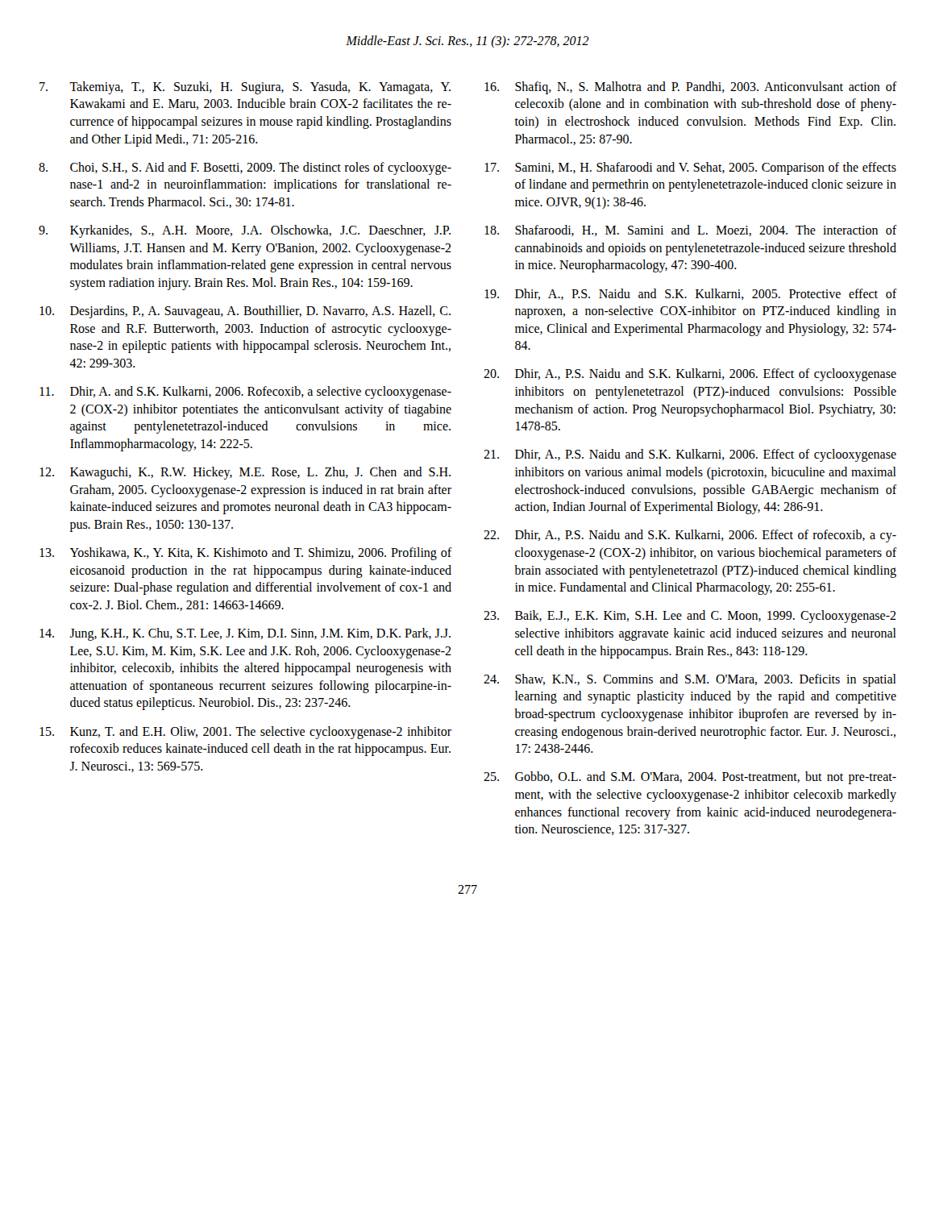Middle-East J. Sci. Res., 11 (3): 272-278, 2012
7. Takemiya, T., K. Suzuki, H. Sugiura, S. Yasuda, K. Yamagata, Y. Kawakami and E. Maru, 2003. Inducible brain COX-2 facilitates the recurrence of hippocampal seizures in mouse rapid kindling. Prostaglandins and Other Lipid Medi., 71: 205-216.
8. Choi, S.H., S. Aid and F. Bosetti, 2009. The distinct roles of cyclooxygenase-1 and-2 in neuroinflammation: implications for translational research. Trends Pharmacol. Sci., 30: 174-81.
9. Kyrkanides, S., A.H. Moore, J.A. Olschowka, J.C. Daeschner, J.P. Williams, J.T. Hansen and M. Kerry O'Banion, 2002. Cyclooxygenase-2 modulates brain inflammation-related gene expression in central nervous system radiation injury. Brain Res. Mol. Brain Res., 104: 159-169.
10. Desjardins, P., A. Sauvageau, A. Bouthillier, D. Navarro, A.S. Hazell, C. Rose and R.F. Butterworth, 2003. Induction of astrocytic cyclooxygenase-2 in epileptic patients with hippocampal sclerosis. Neurochem Int., 42: 299-303.
11. Dhir, A. and S.K. Kulkarni, 2006. Rofecoxib, a selective cyclooxygenase-2 (COX-2) inhibitor potentiates the anticonvulsant activity of tiagabine against pentylenetetrazol-induced convulsions in mice. Inflammopharmacology, 14: 222-5.
12. Kawaguchi, K., R.W. Hickey, M.E. Rose, L. Zhu, J. Chen and S.H. Graham, 2005. Cyclooxygenase-2 expression is induced in rat brain after kainate-induced seizures and promotes neuronal death in CA3 hippocampus. Brain Res., 1050: 130-137.
13. Yoshikawa, K., Y. Kita, K. Kishimoto and T. Shimizu, 2006. Profiling of eicosanoid production in the rat hippocampus during kainate-induced seizure: Dual-phase regulation and differential involvement of cox-1 and cox-2. J. Biol. Chem., 281: 14663-14669.
14. Jung, K.H., K. Chu, S.T. Lee, J. Kim, D.I. Sinn, J.M. Kim, D.K. Park, J.J. Lee, S.U. Kim, M. Kim, S.K. Lee and J.K. Roh, 2006. Cyclooxygenase-2 inhibitor, celecoxib, inhibits the altered hippocampal neurogenesis with attenuation of spontaneous recurrent seizures following pilocarpine-induced status epilepticus. Neurobiol. Dis., 23: 237-246.
15. Kunz, T. and E.H. Oliw, 2001. The selective cyclooxygenase-2 inhibitor rofecoxib reduces kainate-induced cell death in the rat hippocampus. Eur. J. Neurosci., 13: 569-575.
16. Shafiq, N., S. Malhotra and P. Pandhi, 2003. Anticonvulsant action of celecoxib (alone and in combination with sub-threshold dose of phenytoin) in electroshock induced convulsion. Methods Find Exp. Clin. Pharmacol., 25: 87-90.
17. Samini, M., H. Shafaroodi and V. Sehat, 2005. Comparison of the effects of lindane and permethrin on pentylenetetrazole-induced clonic seizure in mice. OJVR, 9(1): 38-46.
18. Shafaroodi, H., M. Samini and L. Moezi, 2004. The interaction of cannabinoids and opioids on pentylenetetrazole-induced seizure threshold in mice. Neuropharmacology, 47: 390-400.
19. Dhir, A., P.S. Naidu and S.K. Kulkarni, 2005. Protective effect of naproxen, a non-selective COX-inhibitor on PTZ-induced kindling in mice, Clinical and Experimental Pharmacology and Physiology, 32: 574-84.
20. Dhir, A., P.S. Naidu and S.K. Kulkarni, 2006. Effect of cyclooxygenase inhibitors on pentylenetetrazol (PTZ)-induced convulsions: Possible mechanism of action. Prog Neuropsychopharmacol Biol. Psychiatry, 30: 1478-85.
21. Dhir, A., P.S. Naidu and S.K. Kulkarni, 2006. Effect of cyclooxygenase inhibitors on various animal models (picrotoxin, bicuculine and maximal electroshock-induced convulsions, possible GABAergic mechanism of action, Indian Journal of Experimental Biology, 44: 286-91.
22. Dhir, A., P.S. Naidu and S.K. Kulkarni, 2006. Effect of rofecoxib, a cyclooxygenase-2 (COX-2) inhibitor, on various biochemical parameters of brain associated with pentylenetetrazol (PTZ)-induced chemical kindling in mice. Fundamental and Clinical Pharmacology, 20: 255-61.
23. Baik, E.J., E.K. Kim, S.H. Lee and C. Moon, 1999. Cyclooxygenase-2 selective inhibitors aggravate kainic acid induced seizures and neuronal cell death in the hippocampus. Brain Res., 843: 118-129.
24. Shaw, K.N., S. Commins and S.M. O'Mara, 2003. Deficits in spatial learning and synaptic plasticity induced by the rapid and competitive broad-spectrum cyclooxygenase inhibitor ibuprofen are reversed by increasing endogenous brain-derived neurotrophic factor. Eur. J. Neurosci., 17: 2438-2446.
25. Gobbo, O.L. and S.M. O'Mara, 2004. Post-treatment, but not pre-treatment, with the selective cyclooxygenase-2 inhibitor celecoxib markedly enhances functional recovery from kainic acid-induced neurodegeneration. Neuroscience, 125: 317-327.
277